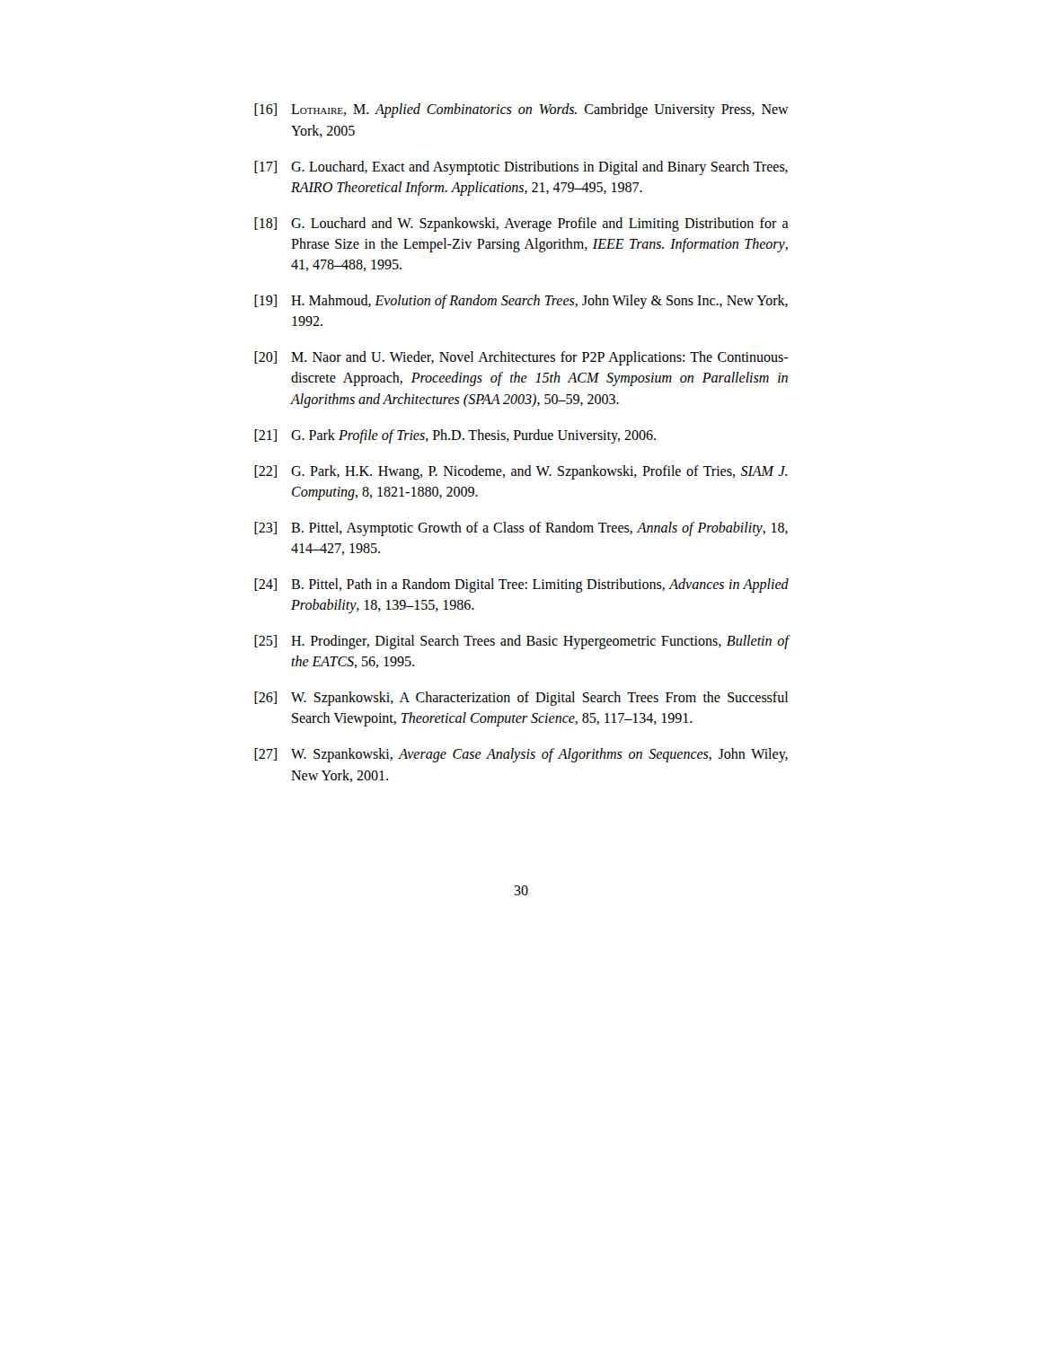[16] Lothaire, M. Applied Combinatorics on Words. Cambridge University Press, New York, 2005
[17] G. Louchard, Exact and Asymptotic Distributions in Digital and Binary Search Trees, RAIRO Theoretical Inform. Applications, 21, 479–495, 1987.
[18] G. Louchard and W. Szpankowski, Average Profile and Limiting Distribution for a Phrase Size in the Lempel-Ziv Parsing Algorithm, IEEE Trans. Information Theory, 41, 478–488, 1995.
[19] H. Mahmoud, Evolution of Random Search Trees, John Wiley & Sons Inc., New York, 1992.
[20] M. Naor and U. Wieder, Novel Architectures for P2P Applications: The Continuous-discrete Approach, Proceedings of the 15th ACM Symposium on Parallelism in Algorithms and Architectures (SPAA 2003), 50–59, 2003.
[21] G. Park Profile of Tries, Ph.D. Thesis, Purdue University, 2006.
[22] G. Park, H.K. Hwang, P. Nicodeme, and W. Szpankowski, Profile of Tries, SIAM J. Computing, 8, 1821-1880, 2009.
[23] B. Pittel, Asymptotic Growth of a Class of Random Trees, Annals of Probability, 18, 414–427, 1985.
[24] B. Pittel, Path in a Random Digital Tree: Limiting Distributions, Advances in Applied Probability, 18, 139–155, 1986.
[25] H. Prodinger, Digital Search Trees and Basic Hypergeometric Functions, Bulletin of the EATCS, 56, 1995.
[26] W. Szpankowski, A Characterization of Digital Search Trees From the Successful Search Viewpoint, Theoretical Computer Science, 85, 117–134, 1991.
[27] W. Szpankowski, Average Case Analysis of Algorithms on Sequences, John Wiley, New York, 2001.
30